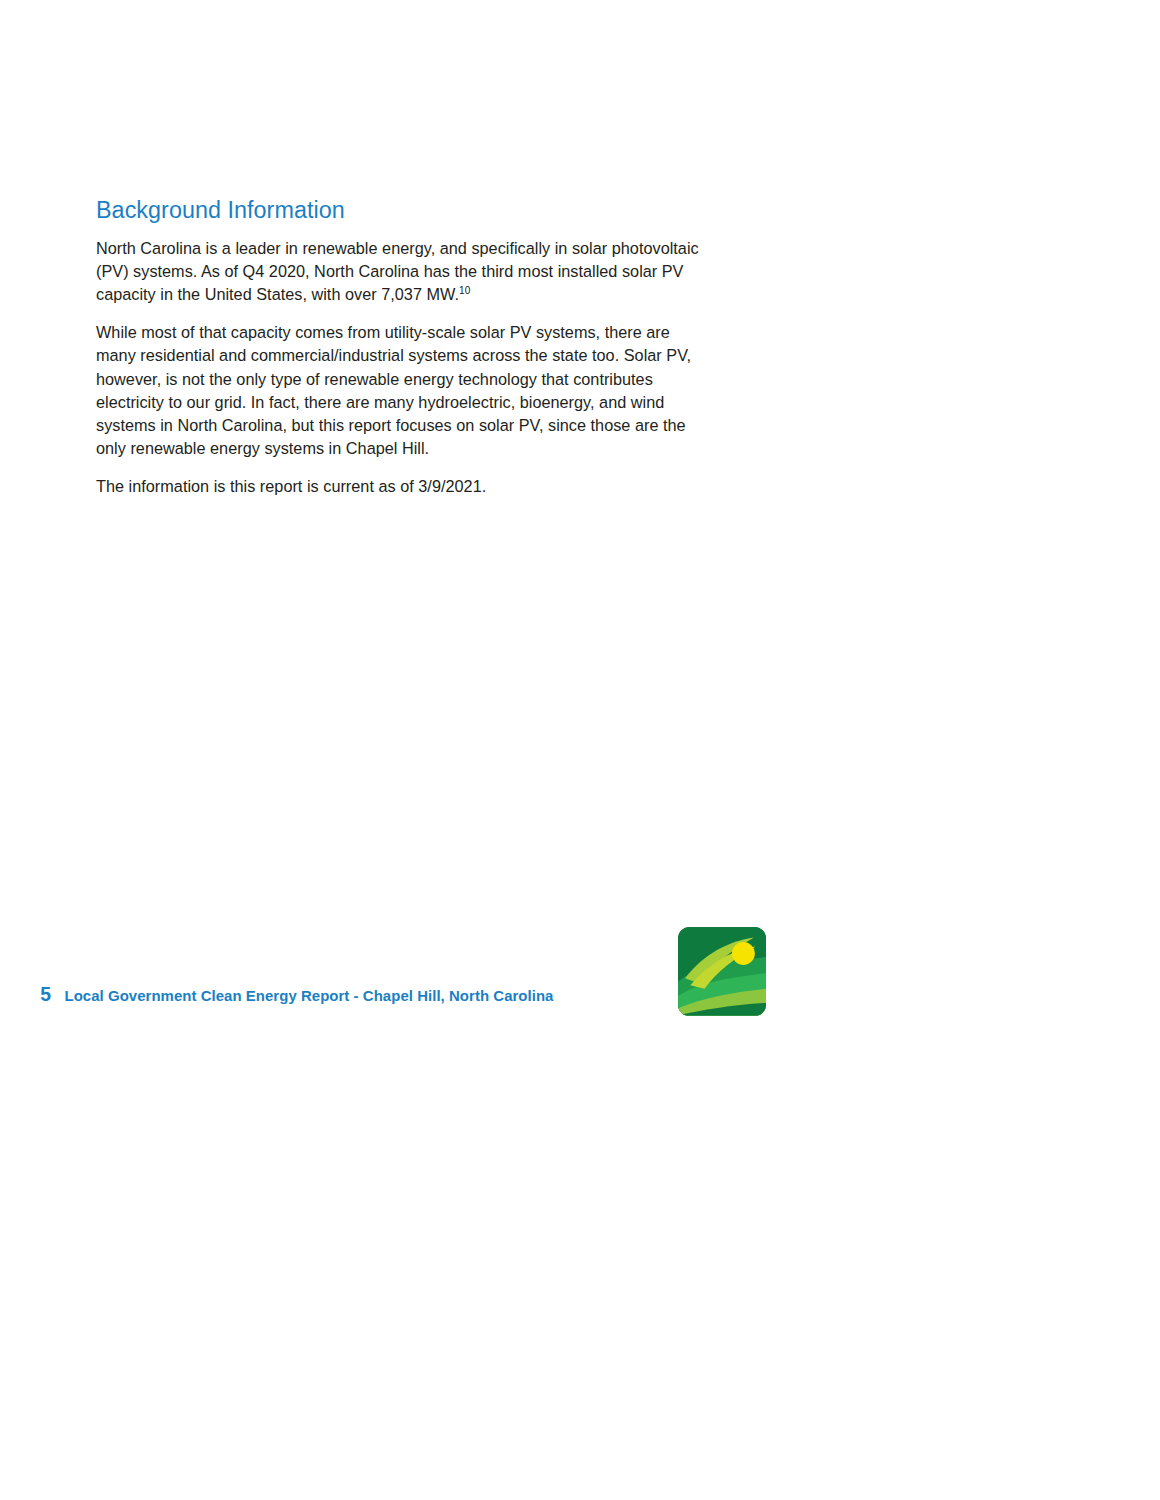Background Information
North Carolina is a leader in renewable energy, and specifically in solar photovoltaic (PV) systems. As of Q4 2020, North Carolina has the third most installed solar PV capacity in the United States, with over 7,037 MW.10
While most of that capacity comes from utility-scale solar PV systems, there are many residential and commercial/industrial systems across the state too. Solar PV, however, is not the only type of renewable energy technology that contributes electricity to our grid. In fact, there are many hydroelectric, bioenergy, and wind systems in North Carolina, but this report focuses on solar PV, since those are the only renewable energy systems in Chapel Hill.
The information is this report is current as of 3/9/2021.
5 Local Government Clean Energy Report - Chapel Hill, North Carolina